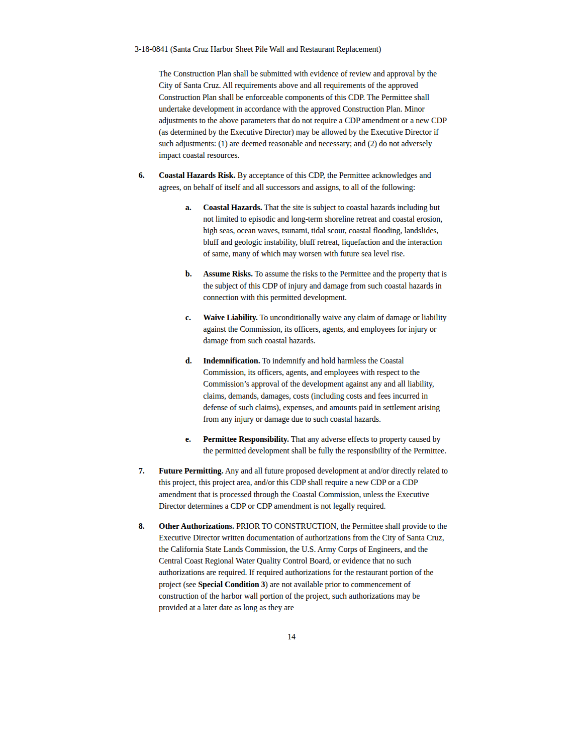3-18-0841 (Santa Cruz Harbor Sheet Pile Wall and Restaurant Replacement)
The Construction Plan shall be submitted with evidence of review and approval by the City of Santa Cruz. All requirements above and all requirements of the approved Construction Plan shall be enforceable components of this CDP. The Permittee shall undertake development in accordance with the approved Construction Plan. Minor adjustments to the above parameters that do not require a CDP amendment or a new CDP (as determined by the Executive Director) may be allowed by the Executive Director if such adjustments: (1) are deemed reasonable and necessary; and (2) do not adversely impact coastal resources.
6. Coastal Hazards Risk. By acceptance of this CDP, the Permittee acknowledges and agrees, on behalf of itself and all successors and assigns, to all of the following:
a. Coastal Hazards. That the site is subject to coastal hazards including but not limited to episodic and long-term shoreline retreat and coastal erosion, high seas, ocean waves, tsunami, tidal scour, coastal flooding, landslides, bluff and geologic instability, bluff retreat, liquefaction and the interaction of same, many of which may worsen with future sea level rise.
b. Assume Risks. To assume the risks to the Permittee and the property that is the subject of this CDP of injury and damage from such coastal hazards in connection with this permitted development.
c. Waive Liability. To unconditionally waive any claim of damage or liability against the Commission, its officers, agents, and employees for injury or damage from such coastal hazards.
d. Indemnification. To indemnify and hold harmless the Coastal Commission, its officers, agents, and employees with respect to the Commission’s approval of the development against any and all liability, claims, demands, damages, costs (including costs and fees incurred in defense of such claims), expenses, and amounts paid in settlement arising from any injury or damage due to such coastal hazards.
e. Permittee Responsibility. That any adverse effects to property caused by the permitted development shall be fully the responsibility of the Permittee.
7. Future Permitting. Any and all future proposed development at and/or directly related to this project, this project area, and/or this CDP shall require a new CDP or a CDP amendment that is processed through the Coastal Commission, unless the Executive Director determines a CDP or CDP amendment is not legally required.
8. Other Authorizations. PRIOR TO CONSTRUCTION, the Permittee shall provide to the Executive Director written documentation of authorizations from the City of Santa Cruz, the California State Lands Commission, the U.S. Army Corps of Engineers, and the Central Coast Regional Water Quality Control Board, or evidence that no such authorizations are required. If required authorizations for the restaurant portion of the project (see Special Condition 3) are not available prior to commencement of construction of the harbor wall portion of the project, such authorizations may be provided at a later date as long as they are
14